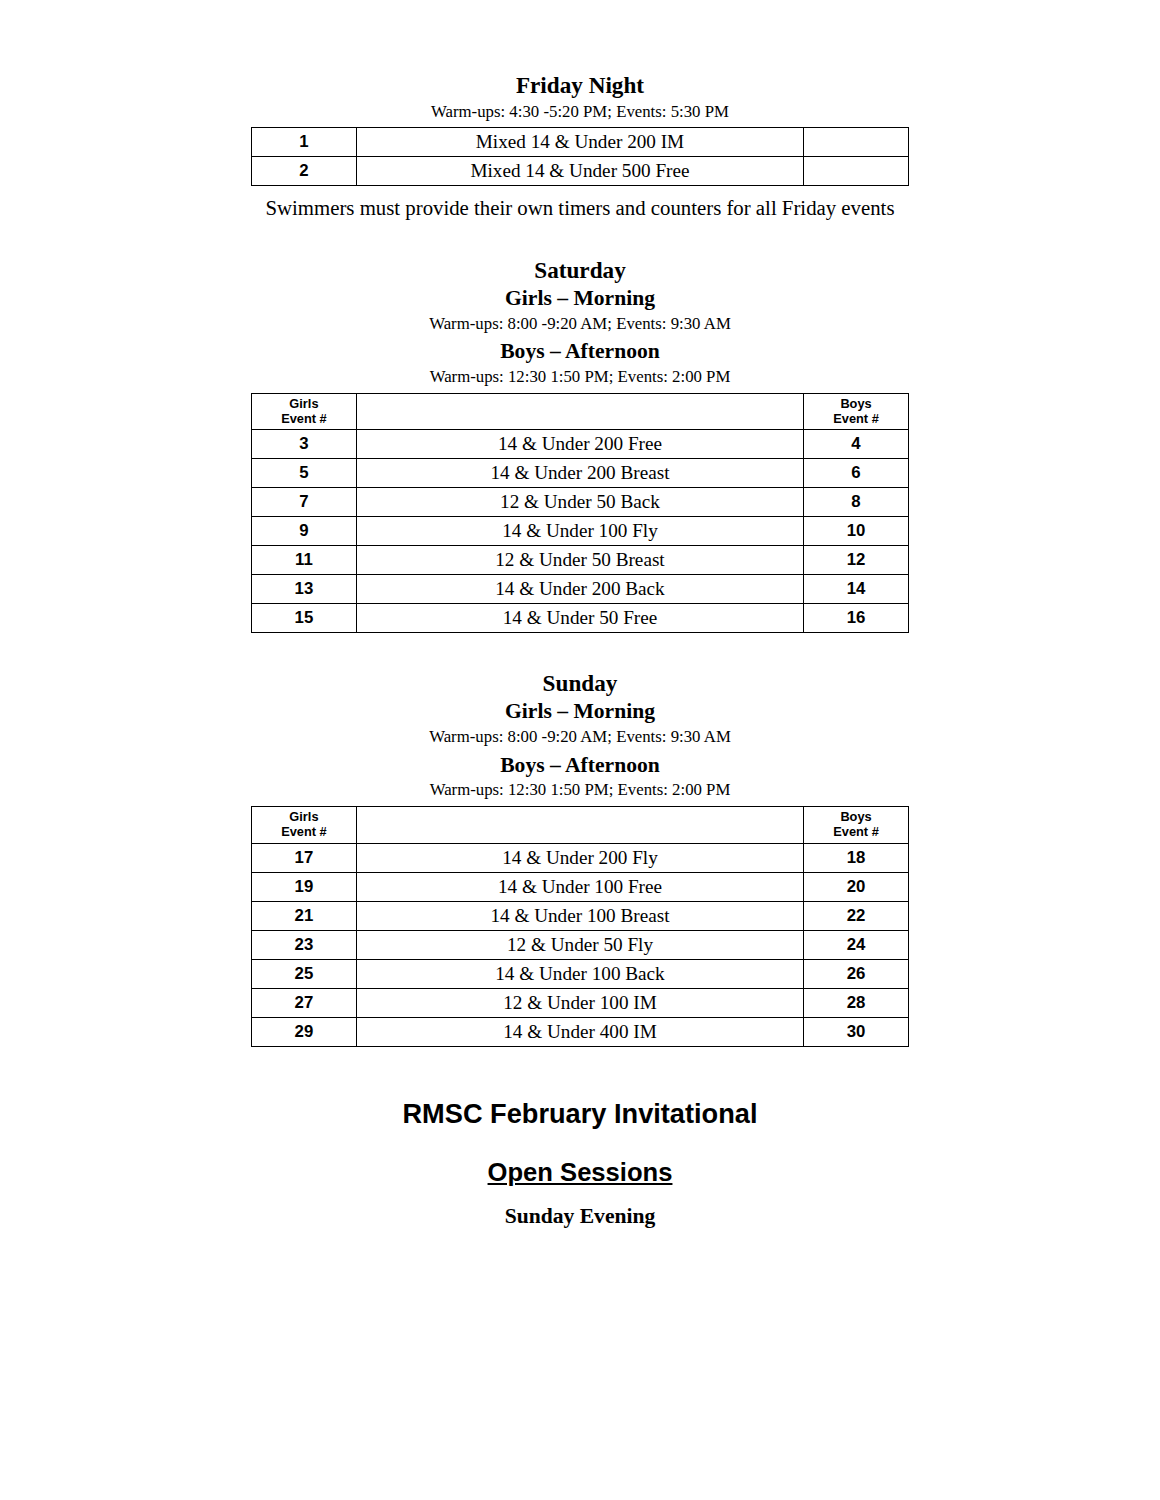Friday Night
Warm-ups: 4:30 -5:20 PM; Events: 5:30 PM
| 1 | Mixed 14 & Under 200 IM | |
| 2 | Mixed 14 & Under 500 Free | |
Swimmers must provide their own timers and counters for all Friday events
Saturday
Girls – Morning
Warm-ups: 8:00 -9:20 AM; Events: 9:30 AM
Boys – Afternoon
Warm-ups: 12:30 1:50 PM; Events: 2:00 PM
| Girls Event # | | Boys Event # |
| 3 | 14 & Under 200 Free | 4 |
| 5 | 14 & Under 200 Breast | 6 |
| 7 | 12 & Under 50 Back | 8 |
| 9 | 14 & Under 100 Fly | 10 |
| 11 | 12 & Under 50 Breast | 12 |
| 13 | 14 & Under 200 Back | 14 |
| 15 | 14 & Under 50 Free | 16 |
Sunday
Girls – Morning
Warm-ups: 8:00 -9:20 AM; Events: 9:30 AM
Boys – Afternoon
Warm-ups: 12:30 1:50 PM; Events: 2:00 PM
| Girls Event # | | Boys Event # |
| 17 | 14 & Under 200 Fly | 18 |
| 19 | 14 & Under 100 Free | 20 |
| 21 | 14 & Under 100 Breast | 22 |
| 23 | 12 & Under 50 Fly | 24 |
| 25 | 14 & Under 100 Back | 26 |
| 27 | 12 & Under 100 IM | 28 |
| 29 | 14 & Under 400 IM | 30 |
RMSC February Invitational
Open Sessions
Sunday Evening